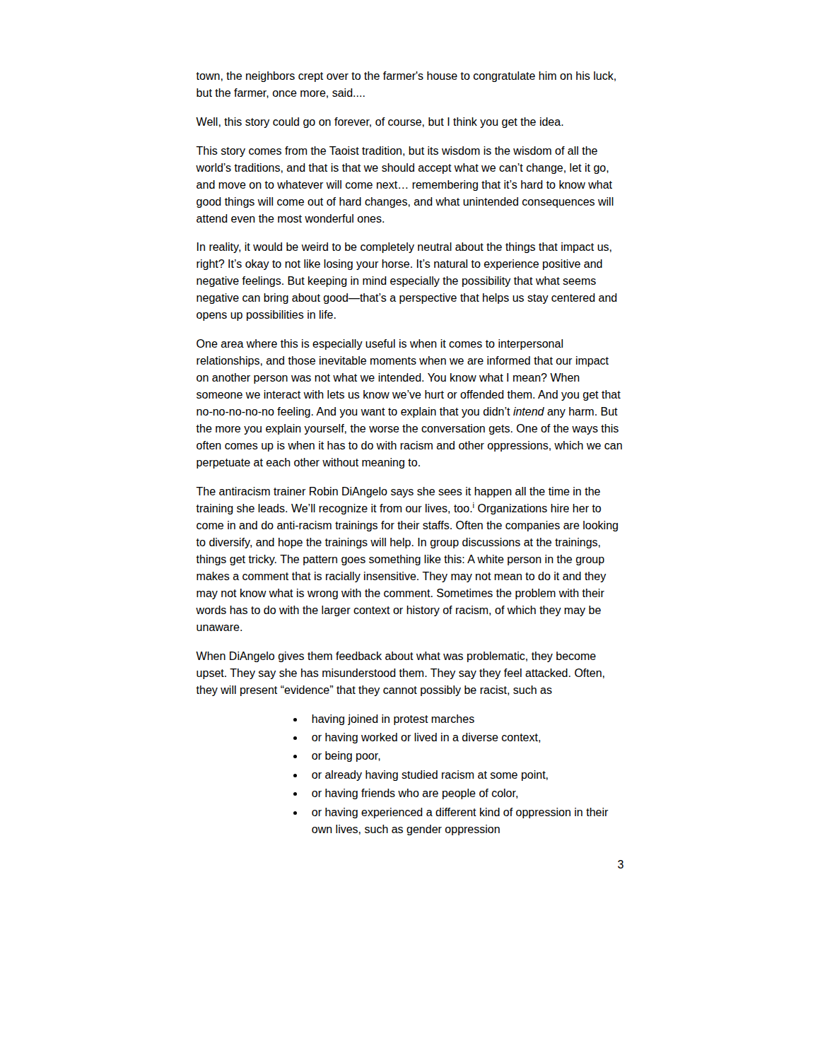town, the neighbors crept over to the farmer's house to congratulate him on his luck, but the farmer, once more, said....
Well, this story could go on forever, of course, but I think you get the idea.
This story comes from the Taoist tradition, but its wisdom is the wisdom of all the world’s traditions, and that is that we should accept what we can’t change, let it go, and move on to whatever will come next… remembering that it’s hard to know what good things will come out of hard changes, and what unintended consequences will attend even the most wonderful ones.
In reality, it would be weird to be completely neutral about the things that impact us, right? It’s okay to not like losing your horse. It’s natural to experience positive and negative feelings. But keeping in mind especially the possibility that what seems negative can bring about good—that’s a perspective that helps us stay centered and opens up possibilities in life.
One area where this is especially useful is when it comes to interpersonal relationships, and those inevitable moments when we are informed that our impact on another person was not what we intended. You know what I mean? When someone we interact with lets us know we’ve hurt or offended them. And you get that no-no-no-no-no feeling. And you want to explain that you didn’t intend any harm. But the more you explain yourself, the worse the conversation gets. One of the ways this often comes up is when it has to do with racism and other oppressions, which we can perpetuate at each other without meaning to.
The antiracism trainer Robin DiAngelo says she sees it happen all the time in the training she leads. We’ll recognize it from our lives, too.i Organizations hire her to come in and do anti-racism trainings for their staffs. Often the companies are looking to diversify, and hope the trainings will help. In group discussions at the trainings, things get tricky. The pattern goes something like this: A white person in the group makes a comment that is racially insensitive. They may not mean to do it and they may not know what is wrong with the comment. Sometimes the problem with their words has to do with the larger context or history of racism, of which they may be unaware.
When DiAngelo gives them feedback about what was problematic, they become upset. They say she has misunderstood them. They say they feel attacked. Often, they will present “evidence” that they cannot possibly be racist, such as
having joined in protest marches
or having worked or lived in a diverse context,
or being poor,
or already having studied racism at some point,
or having friends who are people of color,
or having experienced a different kind of oppression in their own lives, such as gender oppression
3